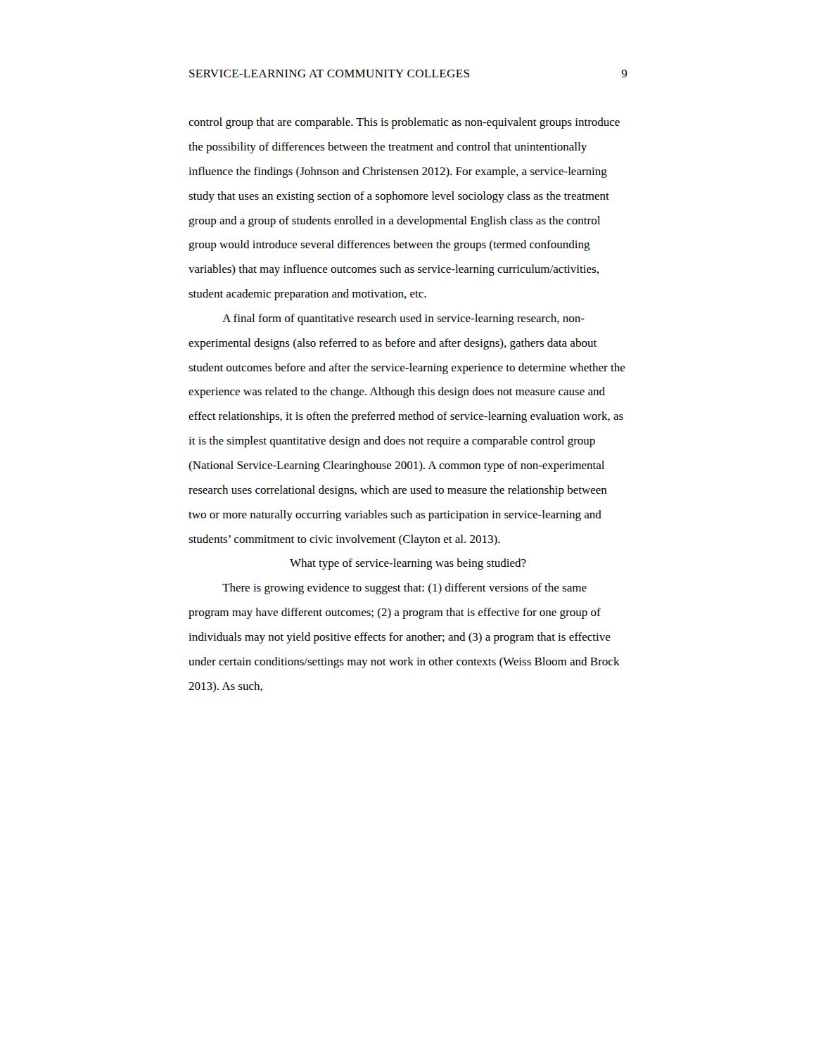Service-Learning at Community Colleges 9
control group that are comparable. This is problematic as non-equivalent groups introduce the possibility of differences between the treatment and control that unintentionally influence the findings (Johnson and Christensen 2012). For example, a service-learning study that uses an existing section of a sophomore level sociology class as the treatment group and a group of students enrolled in a developmental English class as the control group would introduce several differences between the groups (termed confounding variables) that may influence outcomes such as service-learning curriculum/activities, student academic preparation and motivation, etc.
A final form of quantitative research used in service-learning research, non-experimental designs (also referred to as before and after designs), gathers data about student outcomes before and after the service-learning experience to determine whether the experience was related to the change. Although this design does not measure cause and effect relationships, it is often the preferred method of service-learning evaluation work, as it is the simplest quantitative design and does not require a comparable control group (National Service-Learning Clearinghouse 2001). A common type of non-experimental research uses correlational designs, which are used to measure the relationship between two or more naturally occurring variables such as participation in service-learning and students’ commitment to civic involvement (Clayton et al. 2013).
What type of service-learning was being studied?
There is growing evidence to suggest that: (1) different versions of the same program may have different outcomes; (2) a program that is effective for one group of individuals may not yield positive effects for another; and (3) a program that is effective under certain conditions/settings may not work in other contexts (Weiss Bloom and Brock 2013). As such,